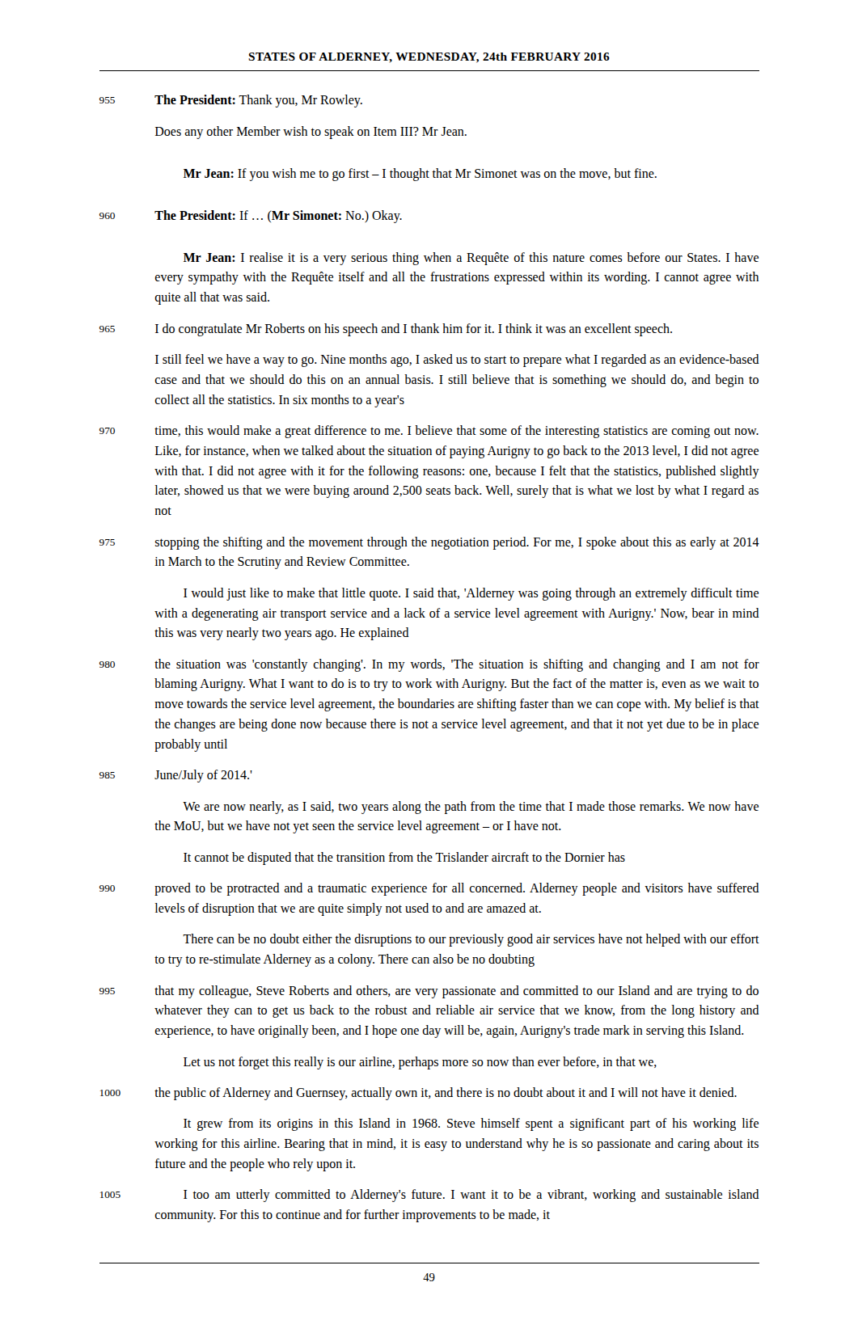STATES OF ALDERNEY, WEDNESDAY, 24th FEBRUARY 2016
955
The President: Thank you, Mr Rowley.
Does any other Member wish to speak on Item III? Mr Jean.
Mr Jean: If you wish me to go first – I thought that Mr Simonet was on the move, but fine.
960
The President: If … (Mr Simonet: No.) Okay.
Mr Jean: I realise it is a very serious thing when a Requête of this nature comes before our States. I have every sympathy with the Requête itself and all the frustrations expressed within its wording. I cannot agree with quite all that was said.
965
I do congratulate Mr Roberts on his speech and I thank him for it. I think it was an excellent speech.
I still feel we have a way to go. Nine months ago, I asked us to start to prepare what I regarded as an evidence-based case and that we should do this on an annual basis. I still believe that is something we should do, and begin to collect all the statistics. In six months to a year's
970
time, this would make a great difference to me. I believe that some of the interesting statistics are coming out now. Like, for instance, when we talked about the situation of paying Aurigny to go back to the 2013 level, I did not agree with that. I did not agree with it for the following reasons: one, because I felt that the statistics, published slightly later, showed us that we were buying around 2,500 seats back. Well, surely that is what we lost by what I regard as not
975
stopping the shifting and the movement through the negotiation period. For me, I spoke about this as early at 2014 in March to the Scrutiny and Review Committee.
I would just like to make that little quote. I said that, 'Alderney was going through an extremely difficult time with a degenerating air transport service and a lack of a service level agreement with Aurigny.' Now, bear in mind this was very nearly two years ago. He explained
980
the situation was 'constantly changing'. In my words, 'The situation is shifting and changing and I am not for blaming Aurigny. What I want to do is to try to work with Aurigny. But the fact of the matter is, even as we wait to move towards the service level agreement, the boundaries are shifting faster than we can cope with. My belief is that the changes are being done now because there is not a service level agreement, and that it not yet due to be in place probably until
985
June/July of 2014.'
We are now nearly, as I said, two years along the path from the time that I made those remarks. We now have the MoU, but we have not yet seen the service level agreement – or I have not.
It cannot be disputed that the transition from the Trislander aircraft to the Dornier has
990
proved to be protracted and a traumatic experience for all concerned. Alderney people and visitors have suffered levels of disruption that we are quite simply not used to and are amazed at.
There can be no doubt either the disruptions to our previously good air services have not helped with our effort to try to re-stimulate Alderney as a colony. There can also be no doubting
995
that my colleague, Steve Roberts and others, are very passionate and committed to our Island and are trying to do whatever they can to get us back to the robust and reliable air service that we know, from the long history and experience, to have originally been, and I hope one day will be, again, Aurigny's trade mark in serving this Island.
Let us not forget this really is our airline, perhaps more so now than ever before, in that we,
1000
the public of Alderney and Guernsey, actually own it, and there is no doubt about it and I will not have it denied.
It grew from its origins in this Island in 1968. Steve himself spent a significant part of his working life working for this airline. Bearing that in mind, it is easy to understand why he is so passionate and caring about its future and the people who rely upon it.
1005
I too am utterly committed to Alderney's future. I want it to be a vibrant, working and sustainable island community. For this to continue and for further improvements to be made, it
49